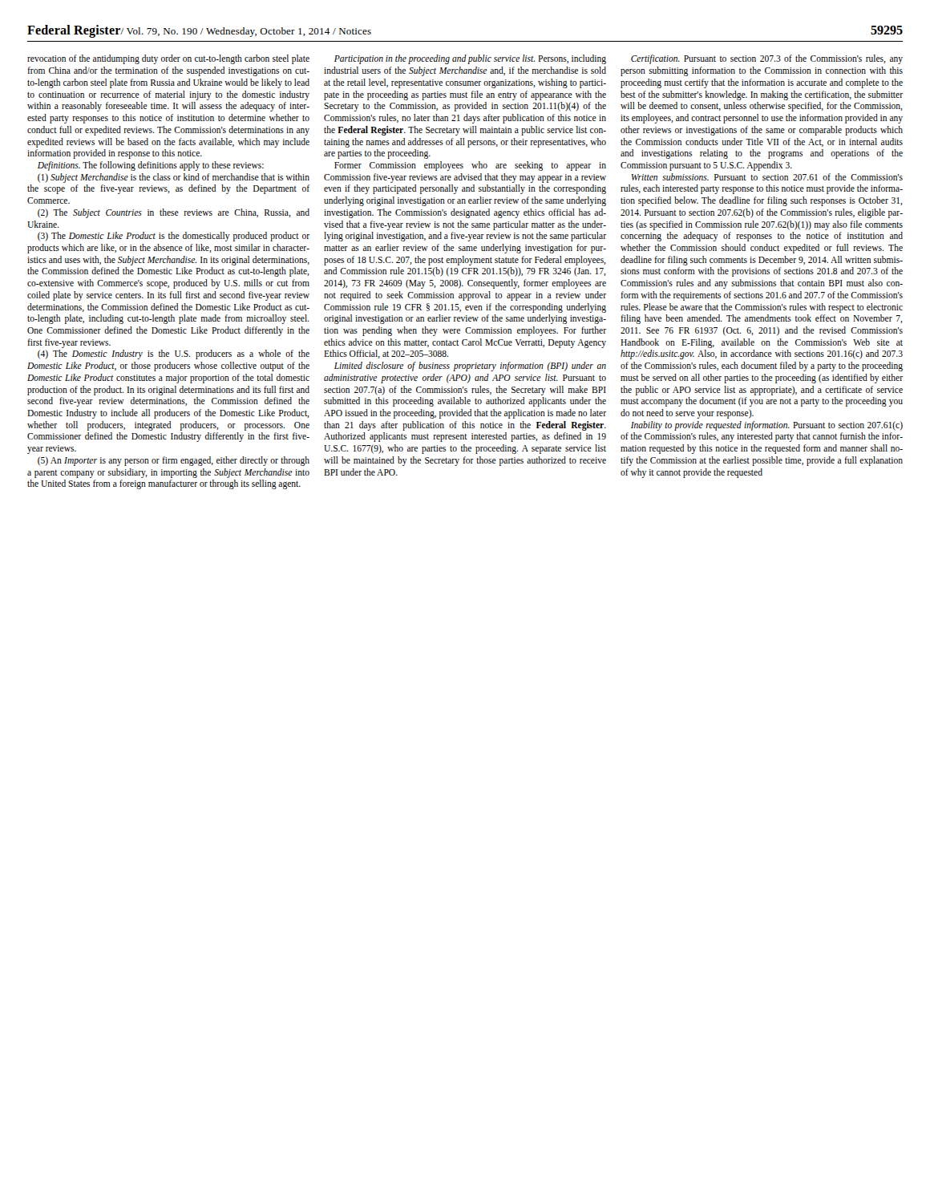Federal Register/ Vol. 79, No. 190 / Wednesday, October 1, 2014 / Notices
59295
revocation of the antidumping duty order on cut-to-length carbon steel plate from China and/or the termination of the suspended investigations on cut-to-length carbon steel plate from Russia and Ukraine would be likely to lead to continuation or recurrence of material injury to the domestic industry within a reasonably foreseeable time. It will assess the adequacy of interested party responses to this notice of institution to determine whether to conduct full or expedited reviews. The Commission's determinations in any expedited reviews will be based on the facts available, which may include information provided in response to this notice.
Definitions. The following definitions apply to these reviews:
(1) Subject Merchandise is the class or kind of merchandise that is within the scope of the five-year reviews, as defined by the Department of Commerce.
(2) The Subject Countries in these reviews are China, Russia, and Ukraine.
(3) The Domestic Like Product is the domestically produced product or products which are like, or in the absence of like, most similar in characteristics and uses with, the Subject Merchandise. In its original determinations, the Commission defined the Domestic Like Product as cut-to-length plate, co-extensive with Commerce's scope, produced by U.S. mills or cut from coiled plate by service centers. In its full first and second five-year review determinations, the Commission defined the Domestic Like Product as cut-to-length plate, including cut-to-length plate made from microalloy steel. One Commissioner defined the Domestic Like Product differently in the first five-year reviews.
(4) The Domestic Industry is the U.S. producers as a whole of the Domestic Like Product, or those producers whose collective output of the Domestic Like Product constitutes a major proportion of the total domestic production of the product. In its original determinations and its full first and second five-year review determinations, the Commission defined the Domestic Industry to include all producers of the Domestic Like Product, whether toll producers, integrated producers, or processors. One Commissioner defined the Domestic Industry differently in the first five-year reviews.
(5) An Importer is any person or firm engaged, either directly or through a parent company or subsidiary, in importing the Subject Merchandise into the United States from a foreign manufacturer or through its selling agent.
Participation in the proceeding and public service list. Persons, including industrial users of the Subject Merchandise and, if the merchandise is sold at the retail level, representative consumer organizations, wishing to participate in the proceeding as parties must file an entry of appearance with the Secretary to the Commission, as provided in section 201.11(b)(4) of the Commission's rules, no later than 21 days after publication of this notice in the Federal Register. The Secretary will maintain a public service list containing the names and addresses of all persons, or their representatives, who are parties to the proceeding.
Former Commission employees who are seeking to appear in Commission five-year reviews are advised that they may appear in a review even if they participated personally and substantially in the corresponding underlying original investigation or an earlier review of the same underlying investigation. The Commission's designated agency ethics official has advised that a five-year review is not the same particular matter as the underlying original investigation, and a five-year review is not the same particular matter as an earlier review of the same underlying investigation for purposes of 18 U.S.C. 207, the post employment statute for Federal employees, and Commission rule 201.15(b) (19 CFR 201.15(b)), 79 FR 3246 (Jan. 17, 2014), 73 FR 24609 (May 5, 2008). Consequently, former employees are not required to seek Commission approval to appear in a review under Commission rule 19 CFR § 201.15, even if the corresponding underlying original investigation or an earlier review of the same underlying investigation was pending when they were Commission employees. For further ethics advice on this matter, contact Carol McCue Verratti, Deputy Agency Ethics Official, at 202–205–3088.
Limited disclosure of business proprietary information (BPI) under an administrative protective order (APO) and APO service list. Pursuant to section 207.7(a) of the Commission's rules, the Secretary will make BPI submitted in this proceeding available to authorized applicants under the APO issued in the proceeding, provided that the application is made no later than 21 days after publication of this notice in the Federal Register. Authorized applicants must represent interested parties, as defined in 19 U.S.C. 1677(9), who are parties to the proceeding. A separate service list will be maintained by the Secretary for those parties authorized to receive BPI under the APO.
Certification. Pursuant to section 207.3 of the Commission's rules, any person submitting information to the Commission in connection with this proceeding must certify that the information is accurate and complete to the best of the submitter's knowledge. In making the certification, the submitter will be deemed to consent, unless otherwise specified, for the Commission, its employees, and contract personnel to use the information provided in any other reviews or investigations of the same or comparable products which the Commission conducts under Title VII of the Act, or in internal audits and investigations relating to the programs and operations of the Commission pursuant to 5 U.S.C. Appendix 3.
Written submissions. Pursuant to section 207.61 of the Commission's rules, each interested party response to this notice must provide the information specified below. The deadline for filing such responses is October 31, 2014. Pursuant to section 207.62(b) of the Commission's rules, eligible parties (as specified in Commission rule 207.62(b)(1)) may also file comments concerning the adequacy of responses to the notice of institution and whether the Commission should conduct expedited or full reviews. The deadline for filing such comments is December 9, 2014. All written submissions must conform with the provisions of sections 201.8 and 207.3 of the Commission's rules and any submissions that contain BPI must also conform with the requirements of sections 201.6 and 207.7 of the Commission's rules. Please be aware that the Commission's rules with respect to electronic filing have been amended. The amendments took effect on November 7, 2011. See 76 FR 61937 (Oct. 6, 2011) and the revised Commission's Handbook on E-Filing, available on the Commission's Web site at http://edis.usitc.gov. Also, in accordance with sections 201.16(c) and 207.3 of the Commission's rules, each document filed by a party to the proceeding must be served on all other parties to the proceeding (as identified by either the public or APO service list as appropriate), and a certificate of service must accompany the document (if you are not a party to the proceeding you do not need to serve your response).
Inability to provide requested information. Pursuant to section 207.61(c) of the Commission's rules, any interested party that cannot furnish the information requested by this notice in the requested form and manner shall notify the Commission at the earliest possible time, provide a full explanation of why it cannot provide the requested